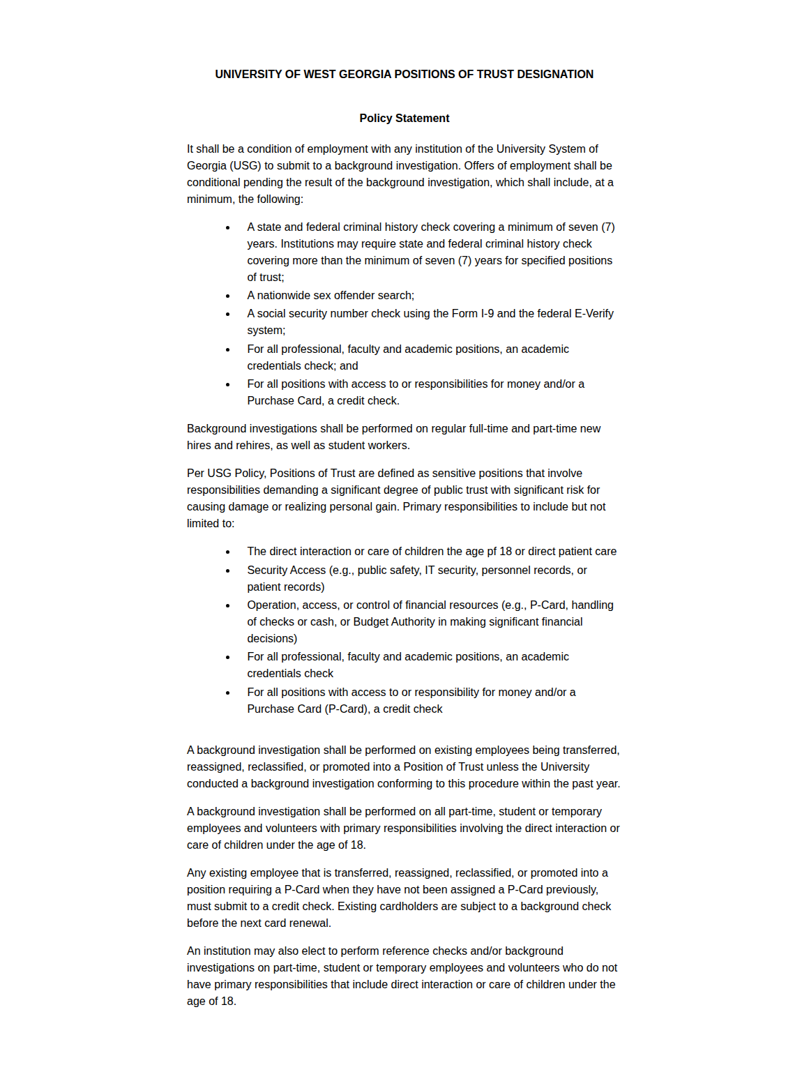University of West Georgia Positions of Trust Designation
Policy Statement
It shall be a condition of employment with any institution of the University System of Georgia (USG) to submit to a background investigation. Offers of employment shall be conditional pending the result of the background investigation, which shall include, at a minimum, the following:
A state and federal criminal history check covering a minimum of seven (7) years. Institutions may require state and federal criminal history check covering more than the minimum of seven (7) years for specified positions of trust;
A nationwide sex offender search;
A social security number check using the Form I-9 and the federal E-Verify system;
For all professional, faculty and academic positions, an academic credentials check; and
For all positions with access to or responsibilities for money and/or a Purchase Card, a credit check.
Background investigations shall be performed on regular full-time and part-time new hires and rehires, as well as student workers.
Per USG Policy, Positions of Trust are defined as sensitive positions that involve responsibilities demanding a significant degree of public trust with significant risk for causing damage or realizing personal gain. Primary responsibilities to include but not limited to:
The direct interaction or care of children the age pf 18 or direct patient care
Security Access (e.g., public safety, IT security, personnel records, or patient records)
Operation, access, or control of financial resources (e.g., P-Card, handling of checks or cash, or Budget Authority in making significant financial decisions)
For all professional, faculty and academic positions, an academic credentials check
For all positions with access to or responsibility for money and/or a Purchase Card (P-Card), a credit check
A background investigation shall be performed on existing employees being transferred, reassigned, reclassified, or promoted into a Position of Trust unless the University conducted a background investigation conforming to this procedure within the past year.
A background investigation shall be performed on all part-time, student or temporary employees and volunteers with primary responsibilities involving the direct interaction or care of children under the age of 18.
Any existing employee that is transferred, reassigned, reclassified, or promoted into a position requiring a P-Card when they have not been assigned a P-Card previously, must submit to a credit check. Existing cardholders are subject to a background check before the next card renewal.
An institution may also elect to perform reference checks and/or background investigations on part-time, student or temporary employees and volunteers who do not have primary responsibilities that include direct interaction or care of children under the age of 18.